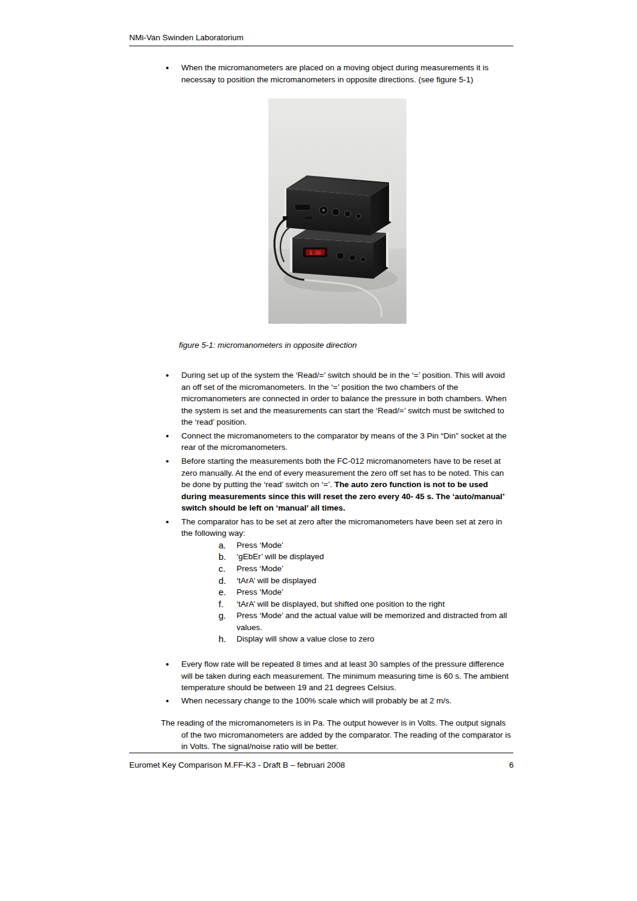NMi-Van Swinden Laboratorium
When the micromanometers are placed on a moving object during measurements it is necessay to position the micromanometers in opposite directions. (see figure 5-1)
0.00
figure 5-1: micromanometers in opposite direction
During set up of the system the ‘Read/=’ switch should be in the ‘=’ position. This will avoid an off set of the micromanometers. In the ‘=’ position the two chambers of the micromanometers are connected in order to balance the pressure in both chambers. When the system is set and the measurements can start the ‘Read/=’ switch must be switched to the ‘read’ position.
Connect the micromanometers to the comparator by means of the 3 Pin “Din” socket at the rear of the micromanometers.
Before starting the measurements both the FC-012 micromanometers have to be reset at zero manually. At the end of every measurement the zero off set has to be noted. This can be done by putting the ‘read’ switch on ‘=’. The auto zero function is not to be used during measurements since this will reset the zero every 40- 45 s. The ‘auto/manual’ switch should be left on ‘manual’ all times.
The comparator has to be set at zero after the micromanometers have been set at zero in the following way:
Press ‘Mode’
‘gEbEr’ will be displayed
Press ‘Mode’
‘tArA’ will be displayed
Press ‘Mode’
‘tArA’ will be displayed, but shifted one position to the right
Press ‘Mode’ and the actual value will be memorized and distracted from all values.
Display will show a value close to zero
Every flow rate will be repeated 8 times and at least 30 samples of the pressure difference will be taken during each measurement. The minimum measuring time is 60 s. The ambient temperature should be between 19 and 21 degrees Celsius.
When necessary change to the 100% scale which will probably be at 2 m/s.
The reading of the micromanometers is in Pa. The output however is in Volts. The output signals of the two micromanometers are added by the comparator. The reading of the comparator is in Volts. The signal/noise ratio will be better.
Euromet Key Comparison M.FF-K3 - Draft B – februari 2008
6